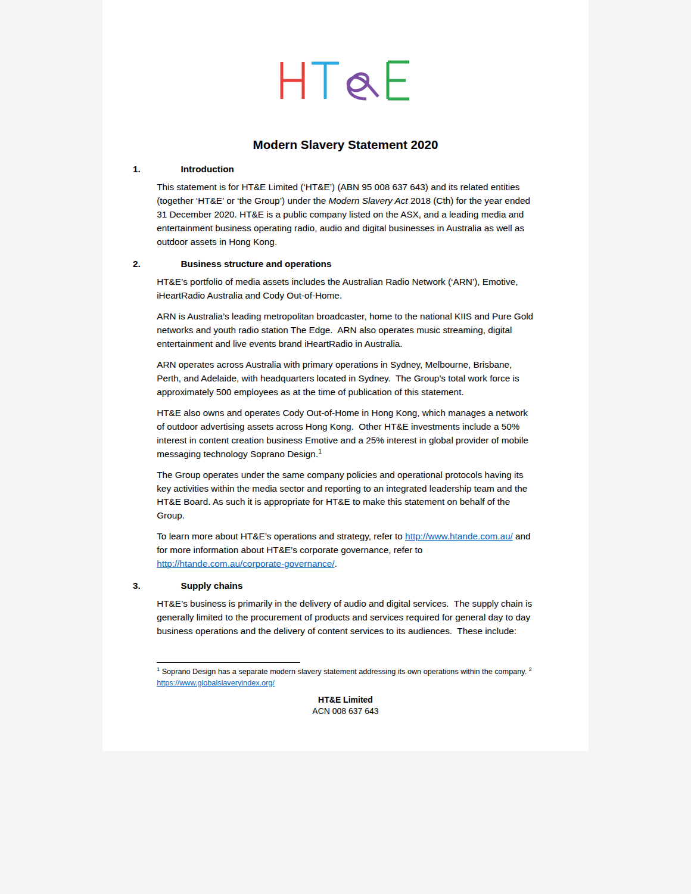Modern Slavery Statement 2020
1. Introduction
This statement is for HT&E Limited (‘HT&E’) (ABN 95 008 637 643) and its related entities (together ‘HT&E’ or ‘the Group’) under the Modern Slavery Act 2018 (Cth) for the year ended 31 December 2020. HT&E is a public company listed on the ASX, and a leading media and entertainment business operating radio, audio and digital businesses in Australia as well as outdoor assets in Hong Kong.
2. Business structure and operations
HT&E’s portfolio of media assets includes the Australian Radio Network (‘ARN’), Emotive, iHeartRadio Australia and Cody Out-of-Home.
ARN is Australia’s leading metropolitan broadcaster, home to the national KIIS and Pure Gold networks and youth radio station The Edge. ARN also operates music streaming, digital entertainment and live events brand iHeartRadio in Australia.
ARN operates across Australia with primary operations in Sydney, Melbourne, Brisbane, Perth, and Adelaide, with headquarters located in Sydney. The Group’s total work force is approximately 500 employees as at the time of publication of this statement.
HT&E also owns and operates Cody Out-of-Home in Hong Kong, which manages a network of outdoor advertising assets across Hong Kong. Other HT&E investments include a 50% interest in content creation business Emotive and a 25% interest in global provider of mobile messaging technology Soprano Design.1
The Group operates under the same company policies and operational protocols having its key activities within the media sector and reporting to an integrated leadership team and the HT&E Board. As such it is appropriate for HT&E to make this statement on behalf of the Group.
To learn more about HT&E’s operations and strategy, refer to http://www.htande.com.au/ and for more information about HT&E’s corporate governance, refer to http://htande.com.au/corporate-governance/.
3. Supply chains
HT&E’s business is primarily in the delivery of audio and digital services. The supply chain is generally limited to the procurement of products and services required for general day to day business operations and the delivery of content services to its audiences. These include:
1 Soprano Design has a separate modern slavery statement addressing its own operations within the company. 2 https://www.globalslaveryindex.org/
HT&E Limited
ACN 008 637 643